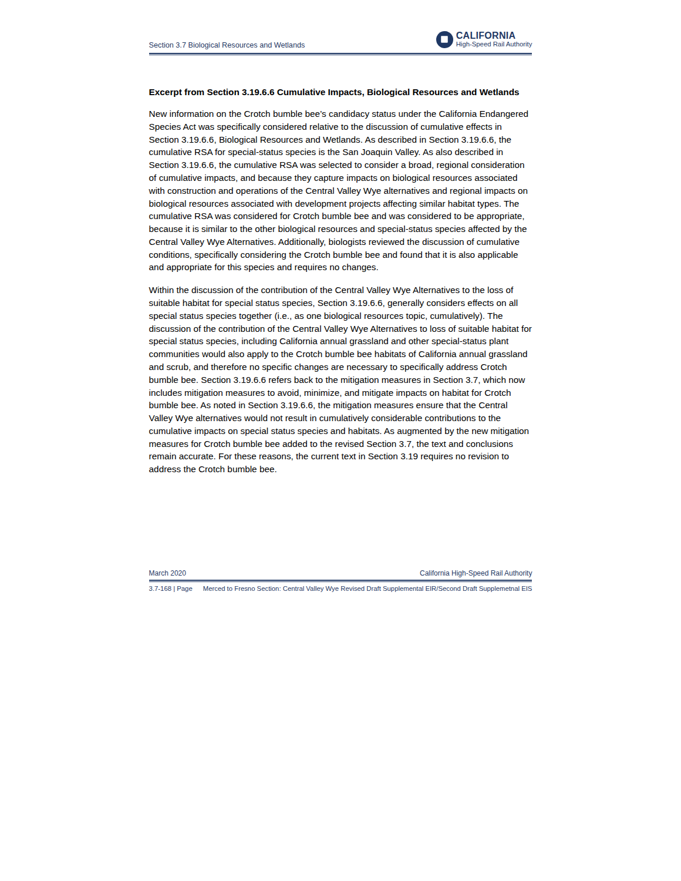Section 3.7 Biological Resources and Wetlands
CALIFORNIA High-Speed Rail Authority
Excerpt from Section 3.19.6.6 Cumulative Impacts, Biological Resources and Wetlands
New information on the Crotch bumble bee’s candidacy status under the California Endangered Species Act was specifically considered relative to the discussion of cumulative effects in Section 3.19.6.6, Biological Resources and Wetlands. As described in Section 3.19.6.6, the cumulative RSA for special-status species is the San Joaquin Valley. As also described in Section 3.19.6.6, the cumulative RSA was selected to consider a broad, regional consideration of cumulative impacts, and because they capture impacts on biological resources associated with construction and operations of the Central Valley Wye alternatives and regional impacts on biological resources associated with development projects affecting similar habitat types. The cumulative RSA was considered for Crotch bumble bee and was considered to be appropriate, because it is similar to the other biological resources and special-status species affected by the Central Valley Wye Alternatives. Additionally, biologists reviewed the discussion of cumulative conditions, specifically considering the Crotch bumble bee and found that it is also applicable and appropriate for this species and requires no changes.
Within the discussion of the contribution of the Central Valley Wye Alternatives to the loss of suitable habitat for special status species, Section 3.19.6.6, generally considers effects on all special status species together (i.e., as one biological resources topic, cumulatively). The discussion of the contribution of the Central Valley Wye Alternatives to loss of suitable habitat for special status species, including California annual grassland and other special-status plant communities would also apply to the Crotch bumble bee habitats of California annual grassland and scrub, and therefore no specific changes are necessary to specifically address Crotch bumble bee. Section 3.19.6.6 refers back to the mitigation measures in Section 3.7, which now includes mitigation measures to avoid, minimize, and mitigate impacts on habitat for Crotch bumble bee. As noted in Section 3.19.6.6, the mitigation measures ensure that the Central Valley Wye alternatives would not result in cumulatively considerable contributions to the cumulative impacts on special status species and habitats. As augmented by the new mitigation measures for Crotch bumble bee added to the revised Section 3.7, the text and conclusions remain accurate. For these reasons, the current text in Section 3.19 requires no revision to address the Crotch bumble bee.
March 2020 California High-Speed Rail Authority
3.7-168 | Page Merced to Fresno Section: Central Valley Wye Revised Draft Supplemental EIR/Second Draft Supplemetnal EIS